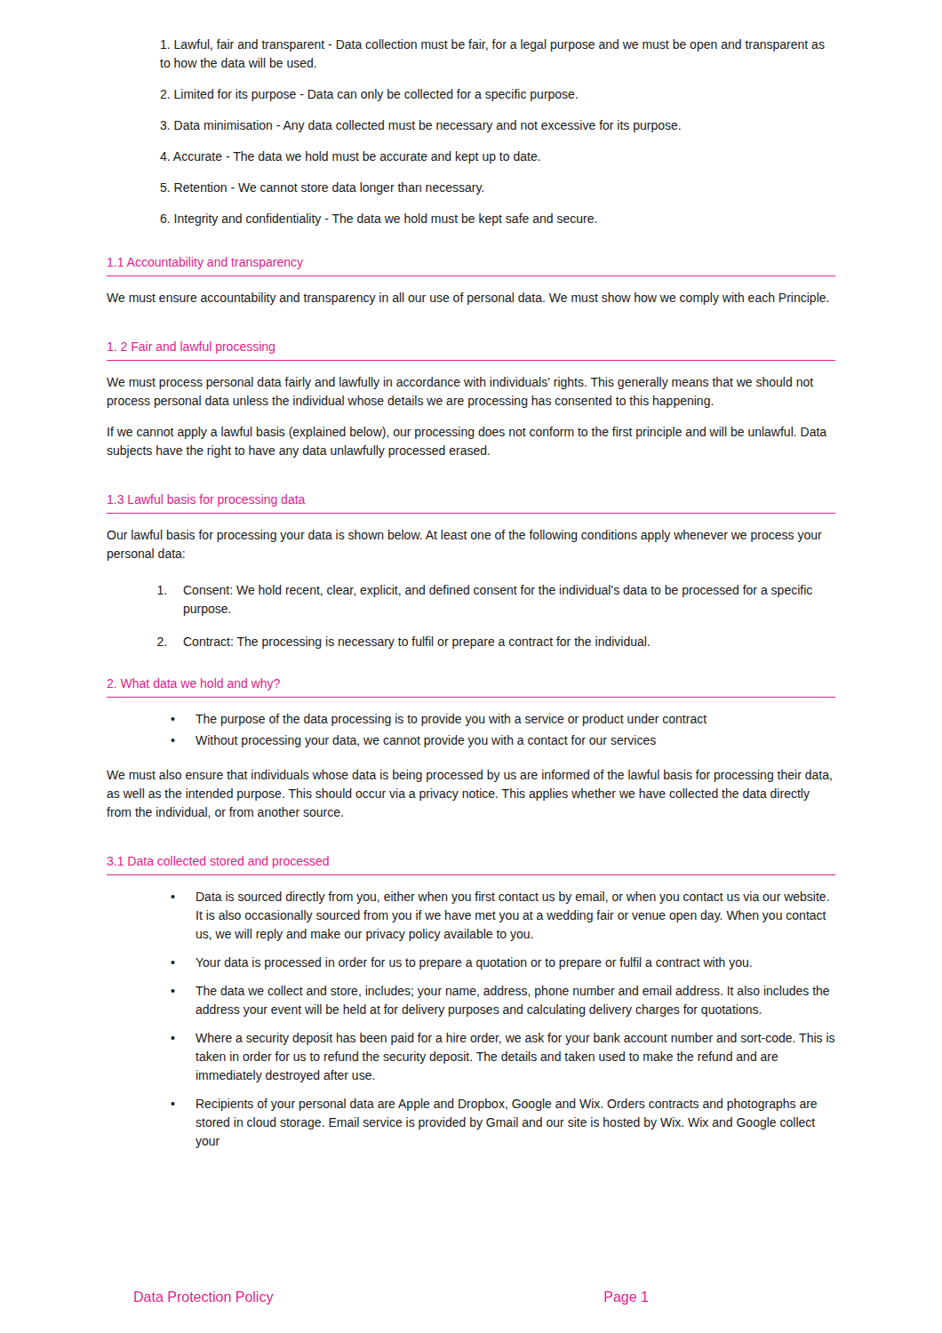1. Lawful, fair and transparent - Data collection must be fair, for a legal purpose and we must be open and transparent as to how the data will be used.
2. Limited for its purpose - Data can only be collected for a specific purpose.
3. Data minimisation - Any data collected must be necessary and not excessive for its purpose.
4. Accurate - The data we hold must be accurate and kept up to date.
5. Retention - We cannot store data longer than necessary.
6. Integrity and confidentiality - The data we hold must be kept safe and secure.
1.1 Accountability and transparency
We must ensure accountability and transparency in all our use of personal data. We must show how we comply with each Principle.
1. 2 Fair and lawful processing
We must process personal data fairly and lawfully in accordance with individuals' rights. This generally means that we should not process personal data unless the individual whose details we are processing has consented to this happening.
If we cannot apply a lawful basis (explained below), our processing does not conform to the first principle and will be unlawful. Data subjects have the right to have any data unlawfully processed erased.
1.3 Lawful basis for processing data
Our lawful basis for processing your data is shown below. At least one of the following conditions apply whenever we process your personal data:
Consent: We hold recent, clear, explicit, and defined consent for the individual's data to be processed for a specific purpose.
Contract: The processing is necessary to fulfil or prepare a contract for the individual.
2. What data we hold and why?
The purpose of the data processing is to provide you with a service or product under contract
Without processing your data, we cannot provide you with a contact for our services
We must also ensure that individuals whose data is being processed by us are informed of the lawful basis for processing their data, as well as the intended purpose. This should occur via a privacy notice. This applies whether we have collected the data directly from the individual, or from another source.
3.1 Data collected stored and processed
Data is sourced directly from you, either when you first contact us by email, or when you contact us via our website. It is also occasionally sourced from you if we have met you at a wedding fair or venue open day. When you contact us, we will reply and make our privacy policy available to you.
Your data is processed in order for us to prepare a quotation or to prepare or fulfil a contract with you.
The data we collect and store, includes; your name, address, phone number and email address. It also includes the address your event will be held at for delivery purposes and calculating delivery charges for quotations.
Where a security deposit has been paid for a hire order, we ask for your bank account number and sort-code. This is taken in order for us to refund the security deposit. The details and taken used to make the refund and are immediately destroyed after use.
Recipients of your personal data are Apple and Dropbox, Google and Wix. Orders contracts and photographs are stored in cloud storage. Email service is provided by Gmail and our site is hosted by Wix. Wix and Google collect your
Data Protection Policy Page 1